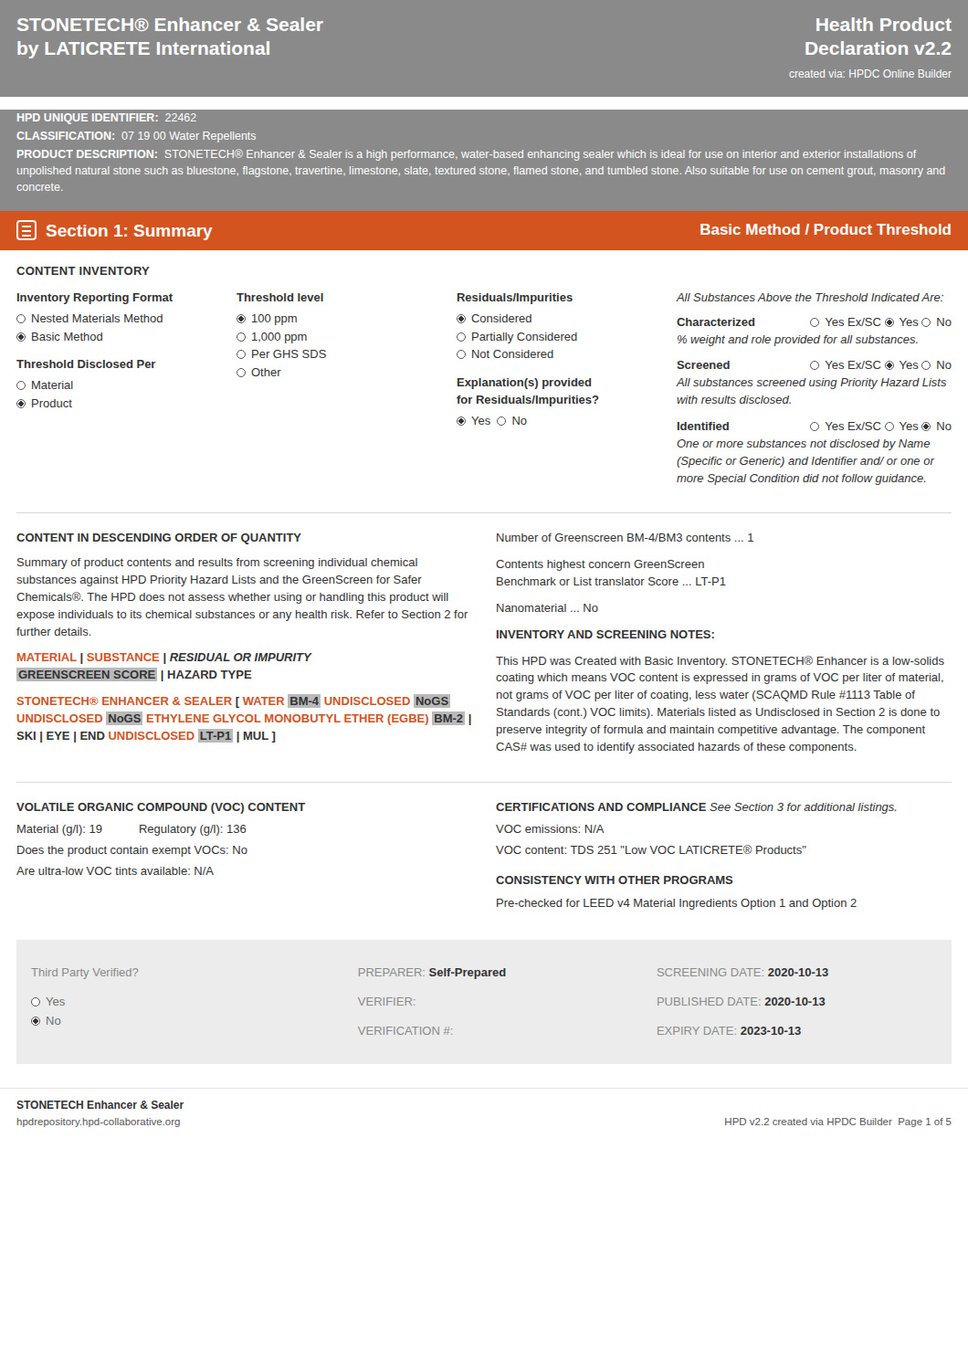STONETECH® Enhancer & Sealer
by LATICRETE International
Health Product
Declaration v2.2
created via: HPDC Online Builder
HPD UNIQUE IDENTIFIER: 22462
CLASSIFICATION: 07 19 00 Water Repellents
PRODUCT DESCRIPTION: STONETECH® Enhancer & Sealer is a high performance, water-based enhancing sealer which is ideal for use on interior and exterior installations of unpolished natural stone such as bluestone, flagstone, travertine, limestone, slate, textured stone, flamed stone, and tumbled stone. Also suitable for use on cement grout, masonry and concrete.
Section 1: Summary
Basic Method / Product Threshold
CONTENT INVENTORY
Inventory Reporting Format
Nested Materials Method Basic Method
Threshold Disclosed Per
Material Product
Threshold level
100 ppm 1,000 ppm Per GHS SDS Other
Residuals/Impurities
Considered Partially Considered Not Considered
Explanation(s) provided
for Residuals/Impurities?
Yes No
All Substances Above the Threshold Indicated Are:
Characterized Yes Ex/SC Yes No
% weight and role provided for all substances.
Screened Yes Ex/SC Yes No
All substances screened using Priority Hazard Lists with results disclosed.
Identified Yes Ex/SC Yes No
One or more substances not disclosed by Name (Specific or Generic) and Identifier and/ or one or more Special Condition did not follow guidance.
CONTENT IN DESCENDING ORDER OF QUANTITY
Summary of product contents and results from screening individual chemical substances against HPD Priority Hazard Lists and the GreenScreen for Safer Chemicals®. The HPD does not assess whether using or handling this product will expose individuals to its chemical substances or any health risk. Refer to Section 2 for further details.
MATERIAL | SUBSTANCE | RESIDUAL OR IMPURITY
GREENSCREEN SCORE | HAZARD TYPE
STONETECH® ENHANCER & SEALER [ WATER BM-4 UNDISCLOSED NoGS UNDISCLOSED NoGS ETHYLENE GLYCOL MONOBUTYL ETHER (EGBE) BM-2 | SKI | EYE | END UNDISCLOSED LT-P1 | MUL ]
Number of Greenscreen BM-4/BM3 contents ... 1
Contents highest concern GreenScreen
Benchmark or List translator Score ... LT-P1
Nanomaterial ... No
INVENTORY AND SCREENING NOTES:
This HPD was Created with Basic Inventory. STONETECH® Enhancer is a low-solids coating which means VOC content is expressed in grams of VOC per liter of material, not grams of VOC per liter of coating, less water (SCAQMD Rule #1113 Table of Standards (cont.) VOC limits). Materials listed as Undisclosed in Section 2 is done to preserve integrity of formula and maintain competitive advantage. The component CAS# was used to identify associated hazards of these components.
VOLATILE ORGANIC COMPOUND (VOC) CONTENT
Material (g/l): 19
Regulatory (g/l): 136
Does the product contain exempt VOCs: No
Are ultra-low VOC tints available: N/A
CERTIFICATIONS AND COMPLIANCE See Section 3 for additional listings.
VOC emissions: N/A
VOC content: TDS 251 "Low VOC LATICRETE® Products"
CONSISTENCY WITH OTHER PROGRAMS
Pre-checked for LEED v4 Material Ingredients Option 1 and Option 2
Third Party Verified?
Yes No
PREPARER: Self-Prepared
VERIFIER:
VERIFICATION #:
SCREENING DATE: 2020-10-13
PUBLISHED DATE: 2020-10-13
EXPIRY DATE: 2023-10-13
STONETECH Enhancer & Sealer hpdrepository.hpd-collaborative.org
HPD v2.2 created via HPDC Builder Page 1 of 5